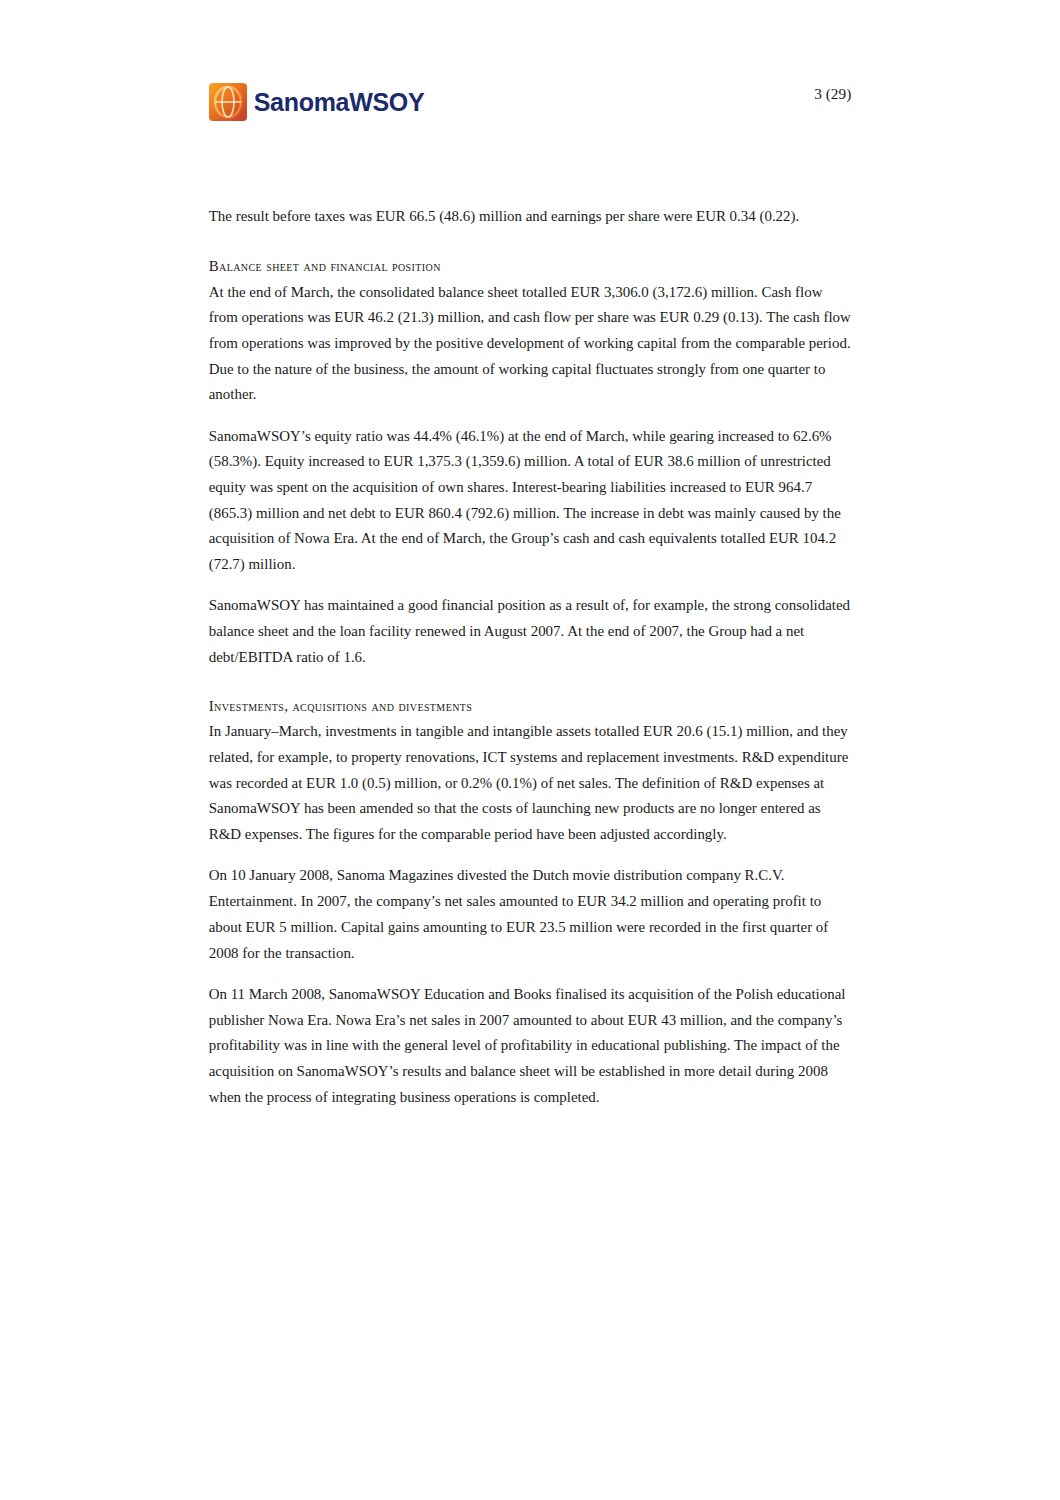SanomaWSOY
3 (29)
The result before taxes was EUR 66.5 (48.6) million and earnings per share were EUR 0.34 (0.22).
Balance sheet and financial position
At the end of March, the consolidated balance sheet totalled EUR 3,306.0 (3,172.6) million. Cash flow from operations was EUR 46.2 (21.3) million, and cash flow per share was EUR 0.29 (0.13). The cash flow from operations was improved by the positive development of working capital from the comparable period. Due to the nature of the business, the amount of working capital fluctuates strongly from one quarter to another.
SanomaWSOY’s equity ratio was 44.4% (46.1%) at the end of March, while gearing increased to 62.6% (58.3%). Equity increased to EUR 1,375.3 (1,359.6) million. A total of EUR 38.6 million of unrestricted equity was spent on the acquisition of own shares. Interest-bearing liabilities increased to EUR 964.7 (865.3) million and net debt to EUR 860.4 (792.6) million. The increase in debt was mainly caused by the acquisition of Nowa Era. At the end of March, the Group’s cash and cash equivalents totalled EUR 104.2 (72.7) million.
SanomaWSOY has maintained a good financial position as a result of, for example, the strong consolidated balance sheet and the loan facility renewed in August 2007. At the end of 2007, the Group had a net debt/EBITDA ratio of 1.6.
Investments, acquisitions and divestments
In January–March, investments in tangible and intangible assets totalled EUR 20.6 (15.1) million, and they related, for example, to property renovations, ICT systems and replacement investments. R&D expenditure was recorded at EUR 1.0 (0.5) million, or 0.2% (0.1%) of net sales. The definition of R&D expenses at SanomaWSOY has been amended so that the costs of launching new products are no longer entered as R&D expenses. The figures for the comparable period have been adjusted accordingly.
On 10 January 2008, Sanoma Magazines divested the Dutch movie distribution company R.C.V. Entertainment. In 2007, the company’s net sales amounted to EUR 34.2 million and operating profit to about EUR 5 million. Capital gains amounting to EUR 23.5 million were recorded in the first quarter of 2008 for the transaction.
On 11 March 2008, SanomaWSOY Education and Books finalised its acquisition of the Polish educational publisher Nowa Era. Nowa Era’s net sales in 2007 amounted to about EUR 43 million, and the company’s profitability was in line with the general level of profitability in educational publishing. The impact of the acquisition on SanomaWSOY’s results and balance sheet will be established in more detail during 2008 when the process of integrating business operations is completed.